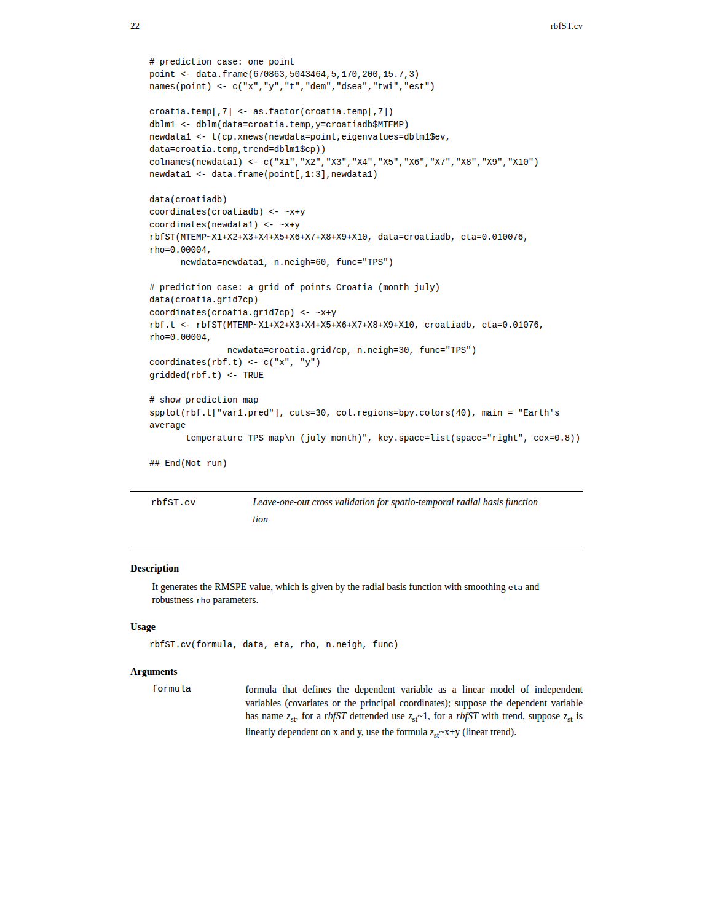22 rbfST.cv
# prediction case: one point
point <- data.frame(670863,5043464,5,170,200,15.7,3)
names(point) <- c("x","y","t","dem","dsea","twi","est")

croatia.temp[,7] <- as.factor(croatia.temp[,7])
dblm1 <- dblm(data=croatia.temp,y=croatiadb$MTEMP)
newdata1 <- t(cp.xnews(newdata=point,eigenvalues=dblm1$ev, data=croatia.temp,trend=dblm1$cp))
colnames(newdata1) <- c("X1","X2","X3","X4","X5","X6","X7","X8","X9","X10")
newdata1 <- data.frame(point[,1:3],newdata1)

data(croatiadb)
coordinates(croatiadb) <- ~x+y
coordinates(newdata1) <- ~x+y
rbfST(MTEMP~X1+X2+X3+X4+X5+X6+X7+X8+X9+X10, data=croatiadb, eta=0.010076, rho=0.00004,
      newdata=newdata1, n.neigh=60, func="TPS")

# prediction case: a grid of points Croatia (month july)
data(croatia.grid7cp)
coordinates(croatia.grid7cp) <- ~x+y
rbf.t <- rbfST(MTEMP~X1+X2+X3+X4+X5+X6+X7+X8+X9+X10, croatiadb, eta=0.01076, rho=0.00004,
               newdata=croatia.grid7cp, n.neigh=30, func="TPS")
coordinates(rbf.t) <- c("x", "y")
gridded(rbf.t) <- TRUE

# show prediction map
spplot(rbf.t["var1.pred"], cuts=30, col.regions=bpy.colors(40), main = "Earth's average
       temperature TPS map\n (july month)", key.space=list(space="right", cex=0.8))

## End(Not run)
rbfST.cv Leave-one-out cross validation for spatio-temporal radial basis function
tion
Description
It generates the RMSPE value, which is given by the radial basis function with smoothing eta and robustness rho parameters.
Usage
rbfST.cv(formula, data, eta, rho, n.neigh, func)
Arguments
formula
formula that defines the dependent variable as a linear model of independent variables (covariates or the principal coordinates); suppose the dependent variable has name zst, for a rbfST detrended use zst~1, for a rbfST with trend, suppose zst is linearly dependent on x and y, use the formula zst~x+y (linear trend).